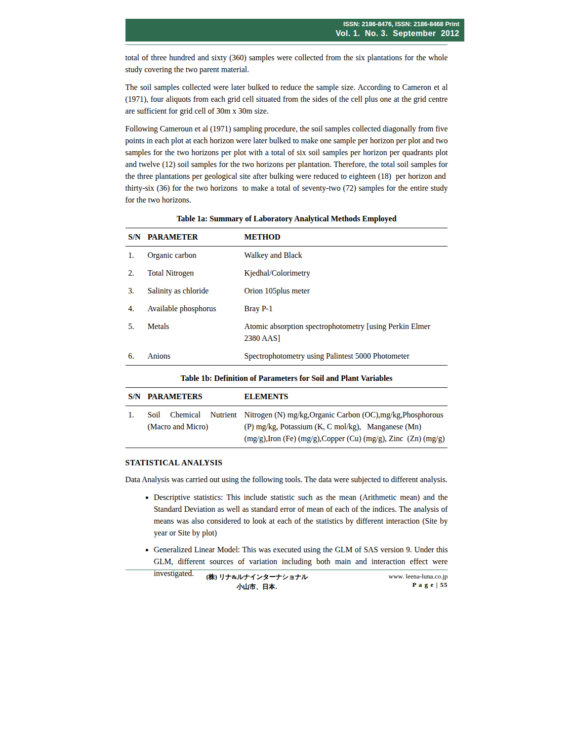ISSN: 2186-8476, ISSN: 2186-8468 Print
Vol. 1. No. 3. September 2012
total of three hundred and sixty (360) samples were collected from the six plantations for the whole study covering the two parent material.
The soil samples collected were later bulked to reduce the sample size. According to Cameron et al (1971), four aliquots from each grid cell situated from the sides of the cell plus one at the grid centre are sufficient for grid cell of 30m x 30m size.
Following Cameroun et al (1971) sampling procedure, the soil samples collected diagonally from five points in each plot at each horizon were later bulked to make one sample per horizon per plot and two samples for the two horizons per plot with a total of six soil samples per horizon per quadrants plot and twelve (12) soil samples for the two horizons per plantation. Therefore, the total soil samples for the three plantations per geological site after bulking were reduced to eighteen (18) per horizon and thirty-six (36) for the two horizons to make a total of seventy-two (72) samples for the entire study for the two horizons.
Table 1a: Summary of Laboratory Analytical Methods Employed
| S/N | PARAMETER | METHOD |
| --- | --- | --- |
| 1. | Organic carbon | Walkey and Black |
| 2. | Total Nitrogen | Kjedhal/Colorimetry |
| 3. | Salinity as chloride | Orion 105plus meter |
| 4. | Available phosphorus | Bray P-1 |
| 5. | Metals | Atomic absorption spectrophotometry [using Perkin Elmer 2380 AAS] |
| 6. | Anions | Spectrophotometry using Palintest 5000 Photometer |
Table 1b: Definition of Parameters for Soil and Plant Variables
| S/N | PARAMETERS | ELEMENTS |
| --- | --- | --- |
| 1. | Soil Chemical Nutrient (Macro and Micro) | Nitrogen (N) mg/kg,Organic Carbon (OC),mg/kg,Phosphorous (P) mg/kg, Potassium (K, C mol/kg), Manganese (Mn) (mg/g),Iron (Fe) (mg/g),Copper (Cu) (mg/g), Zinc (Zn) (mg/g) |
STATISTICAL ANALYSIS
Data Analysis was carried out using the following tools. The data were subjected to different analysis.
Descriptive statistics: This include statistic such as the mean (Arithmetic mean) and the Standard Deviation as well as standard error of mean of each of the indices. The analysis of means was also considered to look at each of the statistics by different interaction (Site by year or Site by plot)
Generalized Linear Model: This was executed using the GLM of SAS version 9. Under this GLM, different sources of variation including both main and interaction effect were investigated.
(株) リナ&ルナインターナショナル
小山市、日本.
www. leena-luna.co.jp P a g e | 55